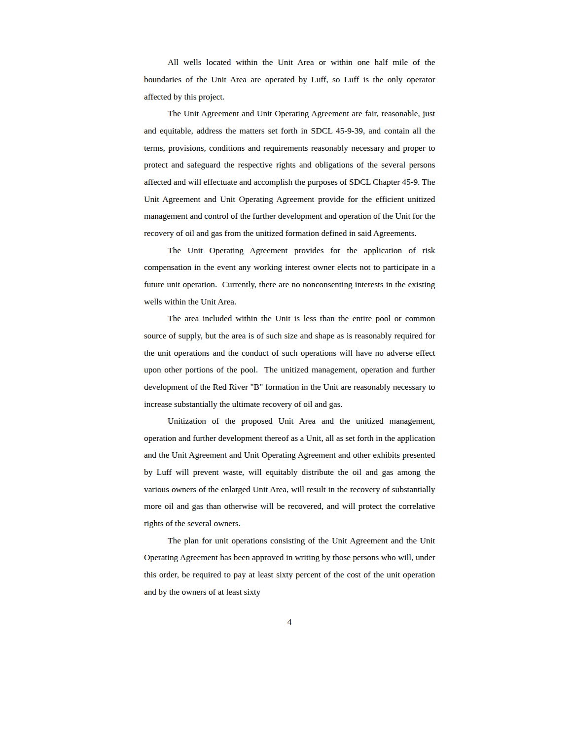All wells located within the Unit Area or within one half mile of the boundaries of the Unit Area are operated by Luff, so Luff is the only operator affected by this project.
The Unit Agreement and Unit Operating Agreement are fair, reasonable, just and equitable, address the matters set forth in SDCL 45-9-39, and contain all the terms, provisions, conditions and requirements reasonably necessary and proper to protect and safeguard the respective rights and obligations of the several persons affected and will effectuate and accomplish the purposes of SDCL Chapter 45-9. The Unit Agreement and Unit Operating Agreement provide for the efficient unitized management and control of the further development and operation of the Unit for the recovery of oil and gas from the unitized formation defined in said Agreements.
The Unit Operating Agreement provides for the application of risk compensation in the event any working interest owner elects not to participate in a future unit operation. Currently, there are no nonconsenting interests in the existing wells within the Unit Area.
The area included within the Unit is less than the entire pool or common source of supply, but the area is of such size and shape as is reasonably required for the unit operations and the conduct of such operations will have no adverse effect upon other portions of the pool. The unitized management, operation and further development of the Red River "B" formation in the Unit are reasonably necessary to increase substantially the ultimate recovery of oil and gas.
Unitization of the proposed Unit Area and the unitized management, operation and further development thereof as a Unit, all as set forth in the application and the Unit Agreement and Unit Operating Agreement and other exhibits presented by Luff will prevent waste, will equitably distribute the oil and gas among the various owners of the enlarged Unit Area, will result in the recovery of substantially more oil and gas than otherwise will be recovered, and will protect the correlative rights of the several owners.
The plan for unit operations consisting of the Unit Agreement and the Unit Operating Agreement has been approved in writing by those persons who will, under this order, be required to pay at least sixty percent of the cost of the unit operation and by the owners of at least sixty
4